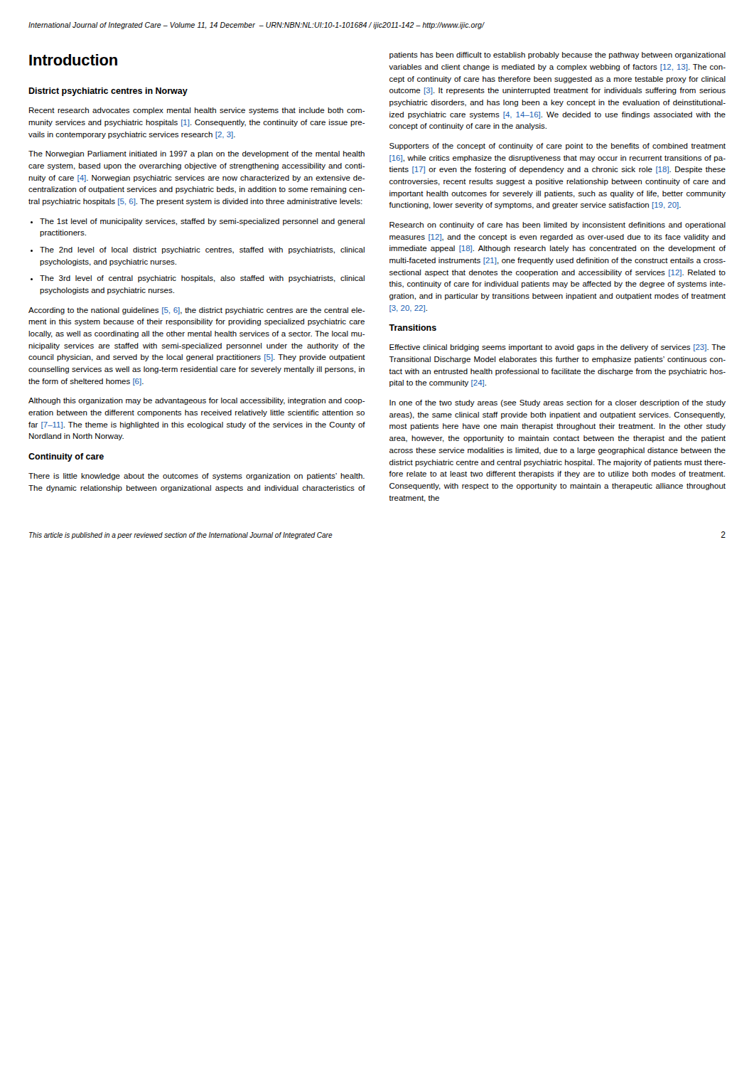International Journal of Integrated Care – Volume 11, 14 December – URN:NBN:NL:UI:10-1-101684 / ijic2011-142 – http://www.ijic.org/
Introduction
District psychiatric centres in Norway
Recent research advocates complex mental health service systems that include both community services and psychiatric hospitals [1]. Consequently, the continuity of care issue prevails in contemporary psychiatric services research [2, 3].
The Norwegian Parliament initiated in 1997 a plan on the development of the mental health care system, based upon the overarching objective of strengthening accessibility and continuity of care [4]. Norwegian psychiatric services are now characterized by an extensive decentralization of outpatient services and psychiatric beds, in addition to some remaining central psychiatric hospitals [5, 6]. The present system is divided into three administrative levels:
The 1st level of municipality services, staffed by semi-specialized personnel and general practitioners.
The 2nd level of local district psychiatric centres, staffed with psychiatrists, clinical psychologists, and psychiatric nurses.
The 3rd level of central psychiatric hospitals, also staffed with psychiatrists, clinical psychologists and psychiatric nurses.
According to the national guidelines [5, 6], the district psychiatric centres are the central element in this system because of their responsibility for providing specialized psychiatric care locally, as well as coordinating all the other mental health services of a sector. The local municipality services are staffed with semi-specialized personnel under the authority of the council physician, and served by the local general practitioners [5]. They provide outpatient counselling services as well as long-term residential care for severely mentally ill persons, in the form of sheltered homes [6].
Although this organization may be advantageous for local accessibility, integration and cooperation between the different components has received relatively little scientific attention so far [7–11]. The theme is highlighted in this ecological study of the services in the County of Nordland in North Norway.
Continuity of care
There is little knowledge about the outcomes of systems organization on patients’ health. The dynamic relationship between organizational aspects and individual characteristics of patients has been difficult to establish probably because the pathway between organizational variables and client change is mediated by a complex webbing of factors [12, 13]. The concept of continuity of care has therefore been suggested as a more testable proxy for clinical outcome [3]. It represents the uninterrupted treatment for individuals suffering from serious psychiatric disorders, and has long been a key concept in the evaluation of deinstitutionalized psychiatric care systems [4, 14–16]. We decided to use findings associated with the concept of continuity of care in the analysis.
Supporters of the concept of continuity of care point to the benefits of combined treatment [16], while critics emphasize the disruptiveness that may occur in recurrent transitions of patients [17] or even the fostering of dependency and a chronic sick role [18]. Despite these controversies, recent results suggest a positive relationship between continuity of care and important health outcomes for severely ill patients, such as quality of life, better community functioning, lower severity of symptoms, and greater service satisfaction [19, 20].
Research on continuity of care has been limited by inconsistent definitions and operational measures [12], and the concept is even regarded as over-used due to its face validity and immediate appeal [18]. Although research lately has concentrated on the development of multi-faceted instruments [21], one frequently used definition of the construct entails a cross-sectional aspect that denotes the cooperation and accessibility of services [12]. Related to this, continuity of care for individual patients may be affected by the degree of systems integration, and in particular by transitions between inpatient and outpatient modes of treatment [3, 20, 22].
Transitions
Effective clinical bridging seems important to avoid gaps in the delivery of services [23]. The Transitional Discharge Model elaborates this further to emphasize patients’ continuous contact with an entrusted health professional to facilitate the discharge from the psychiatric hospital to the community [24].
In one of the two study areas (see Study areas section for a closer description of the study areas), the same clinical staff provide both inpatient and outpatient services. Consequently, most patients here have one main therapist throughout their treatment. In the other study area, however, the opportunity to maintain contact between the therapist and the patient across these service modalities is limited, due to a large geographical distance between the district psychiatric centre and central psychiatric hospital. The majority of patients must therefore relate to at least two different therapists if they are to utilize both modes of treatment. Consequently, with respect to the opportunity to maintain a therapeutic alliance throughout treatment, the
This article is published in a peer reviewed section of the International Journal of Integrated Care 2